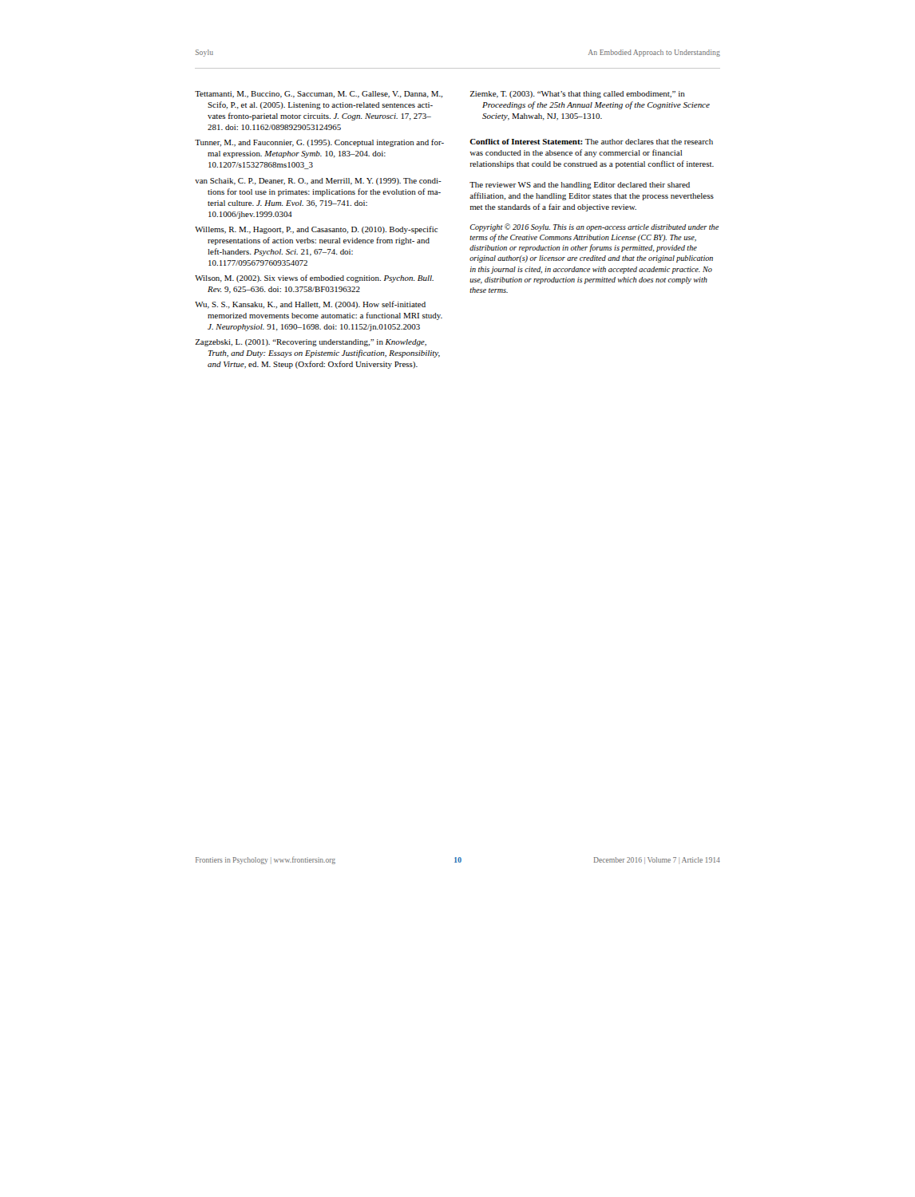Soylu
An Embodied Approach to Understanding
Tettamanti, M., Buccino, G., Saccuman, M. C., Gallese, V., Danna, M., Scifo, P., et al. (2005). Listening to action-related sentences activates fronto-parietal motor circuits. J. Cogn. Neurosci. 17, 273–281. doi: 10.1162/0898929053124965
Tunner, M., and Fauconnier, G. (1995). Conceptual integration and formal expression. Metaphor Symb. 10, 183–204. doi: 10.1207/s15327868ms1003_3
van Schaik, C. P., Deaner, R. O., and Merrill, M. Y. (1999). The conditions for tool use in primates: implications for the evolution of material culture. J. Hum. Evol. 36, 719–741. doi: 10.1006/jhev.1999.0304
Willems, R. M., Hagoort, P., and Casasanto, D. (2010). Body-specific representations of action verbs: neural evidence from right- and left-handers. Psychol. Sci. 21, 67–74. doi: 10.1177/0956797609354072
Wilson, M. (2002). Six views of embodied cognition. Psychon. Bull. Rev. 9, 625–636. doi: 10.3758/BF03196322
Wu, S. S., Kansaku, K., and Hallett, M. (2004). How self-initiated memorized movements become automatic: a functional MRI study. J. Neurophysiol. 91, 1690–1698. doi: 10.1152/jn.01052.2003
Zagzebski, L. (2001). “Recovering understanding,” in Knowledge, Truth, and Duty: Essays on Epistemic Justification, Responsibility, and Virtue, ed. M. Steup (Oxford: Oxford University Press).
Ziemke, T. (2003). “What’s that thing called embodiment,” in Proceedings of the 25th Annual Meeting of the Cognitive Science Society, Mahwah, NJ, 1305–1310.
Conflict of Interest Statement: The author declares that the research was conducted in the absence of any commercial or financial relationships that could be construed as a potential conflict of interest.
The reviewer WS and the handling Editor declared their shared affiliation, and the handling Editor states that the process nevertheless met the standards of a fair and objective review.
Copyright © 2016 Soylu. This is an open-access article distributed under the terms of the Creative Commons Attribution License (CC BY). The use, distribution or reproduction in other forums is permitted, provided the original author(s) or licensor are credited and that the original publication in this journal is cited, in accordance with accepted academic practice. No use, distribution or reproduction is permitted which does not comply with these terms.
Frontiers in Psychology | www.frontiersin.org
10
December 2016 | Volume 7 | Article 1914